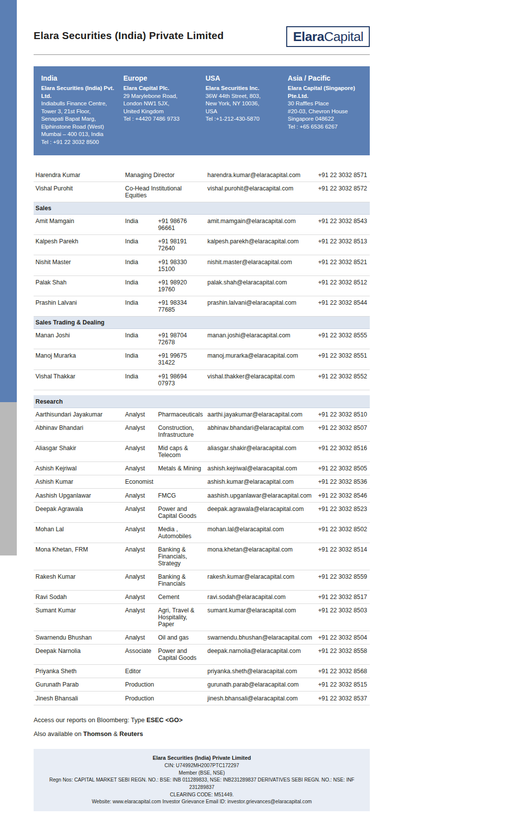12
Elara Securities (India) Private Limited
Elara Capital
India Elara Securities (India) Pvt. Ltd. Indiabulls Finance Centre,
Tower 3, 21st Floor,
Senapati Bapat Marg,
Elphinstone Road (West)
Mumbai – 400 013, India
Tel : +91 22 3032 8500
Europe Elara Capital Plc. 29 Marylebone Road,
London NW1 5JX,
United Kingdom
Tel : +4420 7486 9733
USA Elara Securities Inc. 36W 44th Street, 803,
New York, NY 10036,
USA
Tel :+1-212-430-5870
Asia / Pacific Elara Capital (Singapore) Pte.Ltd. 30 Raffles Place
#20-03, Chevron House
Singapore 048622
Tel : +65 6536 6267
| Harendra Kumar | Managing Director | harendra.kumar@elaracapital.com | +91 22 3032 8571 |
| Vishal Purohit | Co-Head Institutional Equities | vishal.purohit@elaracapital.com | +91 22 3032 8572 |
| Sales | | | | |
| Amit Mamgain | India | +91 98676 96661 | amit.mamgain@elaracapital.com | +91 22 3032 8543 |
| Kalpesh Parekh | India | +91 98191 72640 | kalpesh.parekh@elaracapital.com | +91 22 3032 8513 |
| Nishit Master | India | +91 98330 15100 | nishit.master@elaracapital.com | +91 22 3032 8521 |
| Palak Shah | India | +91 98920 19760 | palak.shah@elaracapital.com | +91 22 3032 8512 |
| Prashin Lalvani | India | +91 98334 77685 | prashin.lalvani@elaracapital.com | +91 22 3032 8544 |
| Sales Trading & Dealing | | | | |
| Manan Joshi | India | +91 98704 72678 | manan.joshi@elaracapital.com | +91 22 3032 8555 |
| Manoj Murarka | India | +91 99675 31422 | manoj.murarka@elaracapital.com | +91 22 3032 8551 |
| Vishal Thakkar | India | +91 98694 07973 | vishal.thakker@elaracapital.com | +91 22 3032 8552 |
| Research | | | | |
| Aarthisundari Jayakumar | Analyst | Pharmaceuticals | aarthi.jayakumar@elaracapital.com | +91 22 3032 8510 |
| Abhinav Bhandari | Analyst | Construction, Infrastructure | abhinav.bhandari@elaracapital.com | +91 22 3032 8507 |
| Aliasgar Shakir | Analyst | Mid caps & Telecom | aliasgar.shakir@elaracapital.com | +91 22 3032 8516 |
| Ashish Kejriwal | Analyst | Metals & Mining | ashish.kejriwal@elaracapital.com | +91 22 3032 8505 |
| Ashish Kumar | Economist | | ashish.kumar@elaracapital.com | +91 22 3032 8536 |
| Aashish Upganlawar | Analyst | FMCG | aashish.upganlawar@elaracapital.com | +91 22 3032 8546 |
| Deepak Agrawala | Analyst | Power and Capital Goods | deepak.agrawala@elaracapital.com | +91 22 3032 8523 |
| Mohan Lal | Analyst | Media , Automobiles | mohan.lal@elaracapital.com | +91 22 3032 8502 |
| Mona Khetan, FRM | Analyst | Banking & Financials, Strategy | mona.khetan@elaracapital.com | +91 22 3032 8514 |
| Rakesh Kumar | Analyst | Banking & Financials | rakesh.kumar@elaracapital.com | +91 22 3032 8559 |
| Ravi Sodah | Analyst | Cement | ravi.sodah@elaracapital.com | +91 22 3032 8517 |
| Sumant Kumar | Analyst | Agri, Travel & Hospitality, Paper | sumant.kumar@elaracapital.com | +91 22 3032 8503 |
| Swarnendu Bhushan | Analyst | Oil and gas | swarnendu.bhushan@elaracapital.com | +91 22 3032 8504 |
| Deepak Narnolia | Associate | Power and Capital Goods | deepak.narnolia@elaracapital.com | +91 22 3032 8558 |
| Priyanka Sheth | Editor | | priyanka.sheth@elaracapital.com | +91 22 3032 8568 |
| Gurunath Parab | Production | | gurunath.parab@elaracapital.com | +91 22 3032 8515 |
| Jinesh Bhansali | Production | | jinesh.bhansali@elaracapital.com | +91 22 3032 8537 |
Access our reports on Bloomberg: Type ESEC <GO>
Also available on Thomson & Reuters
Elara Securities (India) Private Limited
CIN: U74992MH2007PTC172297
Member (BSE, NSE)
Regn Nos: CAPITAL MARKET SEBI REGN. NO.: BSE: INB 011289833, NSE: INB231289837 DERIVATIVES SEBI REGN. NO.: NSE: INF 231289837
CLEARING CODE: M51449.
Website: www.elaracapital.com Investor Grievance Email ID: investor.grievances@elaracapital.com